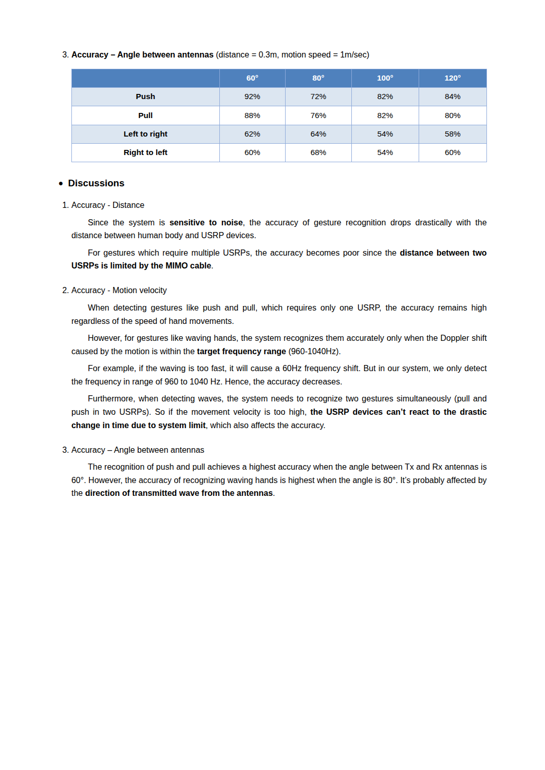Accuracy – Angle between antennas (distance = 0.3m, motion speed = 1m/sec)
| | 60° | 80° | 100° | 120° |
| --- | --- | --- | --- | --- |
| Push | 92% | 72% | 82% | 84% |
| Pull | 88% | 76% | 82% | 80% |
| Left to right | 62% | 64% | 54% | 58% |
| Right to left | 60% | 68% | 54% | 60% |
Discussions
Accuracy - Distance
Since the system is sensitive to noise, the accuracy of gesture recognition drops drastically with the distance between human body and USRP devices.
For gestures which require multiple USRPs, the accuracy becomes poor since the distance between two USRPs is limited by the MIMO cable.
Accuracy - Motion velocity
When detecting gestures like push and pull, which requires only one USRP, the accuracy remains high regardless of the speed of hand movements.
However, for gestures like waving hands, the system recognizes them accurately only when the Doppler shift caused by the motion is within the target frequency range (960-1040Hz).
For example, if the waving is too fast, it will cause a 60Hz frequency shift. But in our system, we only detect the frequency in range of 960 to 1040 Hz. Hence, the accuracy decreases.
Furthermore, when detecting waves, the system needs to recognize two gestures simultaneously (pull and push in two USRPs). So if the movement velocity is too high, the USRP devices can’t react to the drastic change in time due to system limit, which also affects the accuracy.
Accuracy – Angle between antennas
The recognition of push and pull achieves a highest accuracy when the angle between Tx and Rx antennas is 60°. However, the accuracy of recognizing waving hands is highest when the angle is 80°. It’s probably affected by the direction of transmitted wave from the antennas.